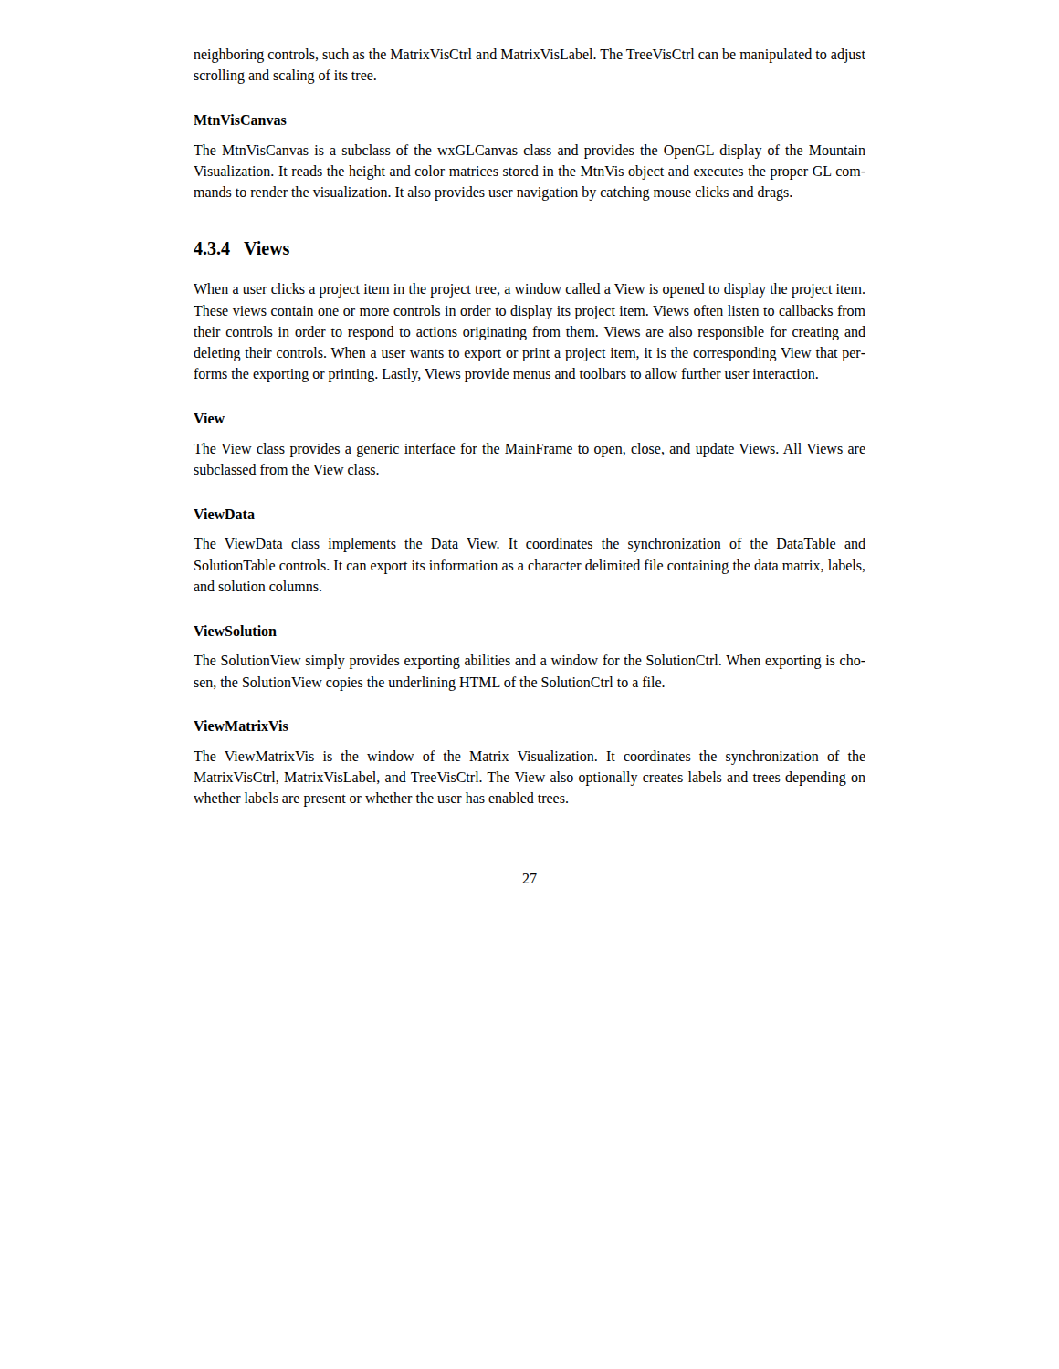neighboring controls, such as the MatrixVisCtrl and MatrixVisLabel. The TreeVisCtrl can be manipulated to adjust scrolling and scaling of its tree.
MtnVisCanvas
The MtnVisCanvas is a subclass of the wxGLCanvas class and provides the OpenGL display of the Mountain Visualization. It reads the height and color matrices stored in the MtnVis object and executes the proper GL commands to render the visualization. It also provides user navigation by catching mouse clicks and drags.
4.3.4 Views
When a user clicks a project item in the project tree, a window called a View is opened to display the project item. These views contain one or more controls in order to display its project item. Views often listen to callbacks from their controls in order to respond to actions originating from them. Views are also responsible for creating and deleting their controls. When a user wants to export or print a project item, it is the corresponding View that performs the exporting or printing. Lastly, Views provide menus and toolbars to allow further user interaction.
View
The View class provides a generic interface for the MainFrame to open, close, and update Views. All Views are subclassed from the View class.
ViewData
The ViewData class implements the Data View. It coordinates the synchronization of the DataTable and SolutionTable controls. It can export its information as a character delimited file containing the data matrix, labels, and solution columns.
ViewSolution
The SolutionView simply provides exporting abilities and a window for the SolutionCtrl. When exporting is chosen, the SolutionView copies the underlining HTML of the SolutionCtrl to a file.
ViewMatrixVis
The ViewMatrixVis is the window of the Matrix Visualization. It coordinates the synchronization of the MatrixVisCtrl, MatrixVisLabel, and TreeVisCtrl. The View also optionally creates labels and trees depending on whether labels are present or whether the user has enabled trees.
27